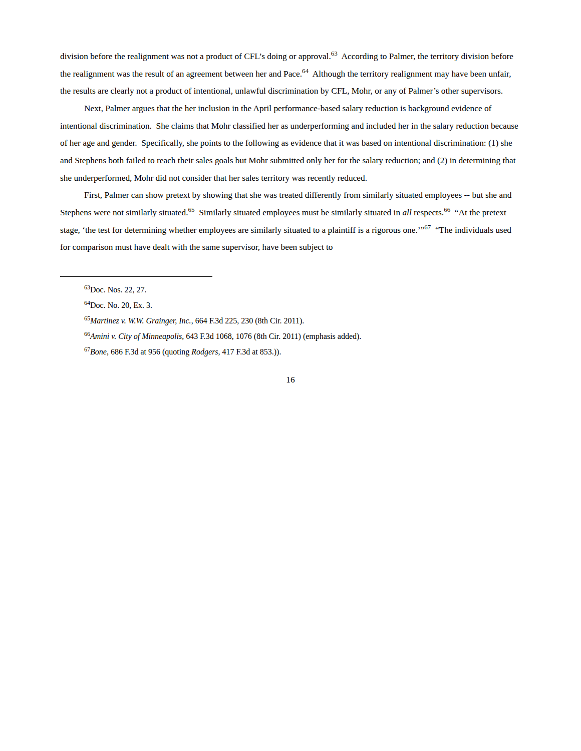division before the realignment was not a product of CFL’s doing or approval.63 According to Palmer, the territory division before the realignment was the result of an agreement between her and Pace.64 Although the territory realignment may have been unfair, the results are clearly not a product of intentional, unlawful discrimination by CFL, Mohr, or any of Palmer’s other supervisors.
Next, Palmer argues that the her inclusion in the April performance-based salary reduction is background evidence of intentional discrimination. She claims that Mohr classified her as underperforming and included her in the salary reduction because of her age and gender. Specifically, she points to the following as evidence that it was based on intentional discrimination: (1) she and Stephens both failed to reach their sales goals but Mohr submitted only her for the salary reduction; and (2) in determining that she underperformed, Mohr did not consider that her sales territory was recently reduced.
First, Palmer can show pretext by showing that she was treated differently from similarly situated employees -- but she and Stephens were not similarly situated.65 Similarly situated employees must be similarly situated in all respects.66 “At the pretext stage, ‘the test for determining whether employees are similarly situated to a plaintiff is a rigorous one.’”67 “The individuals used for comparison must have dealt with the same supervisor, have been subject to
63Doc. Nos. 22, 27.
64Doc. No. 20, Ex. 3.
65Martinez v. W.W. Grainger, Inc., 664 F.3d 225, 230 (8th Cir. 2011).
66Amini v. City of Minneapolis, 643 F.3d 1068, 1076 (8th Cir. 2011) (emphasis added).
67Bone, 686 F.3d at 956 (quoting Rodgers, 417 F.3d at 853.)).
16